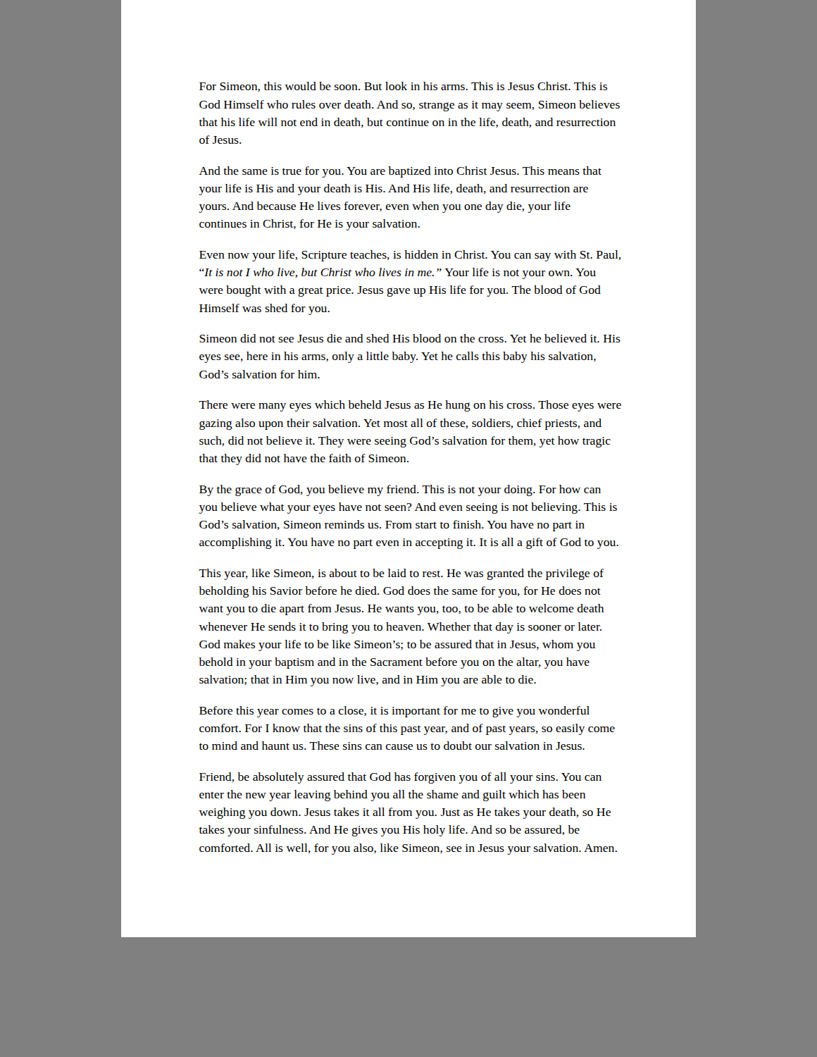For Simeon, this would be soon. But look in his arms. This is Jesus Christ. This is God Himself who rules over death. And so, strange as it may seem, Simeon believes that his life will not end in death, but continue on in the life, death, and resurrection of Jesus.
And the same is true for you. You are baptized into Christ Jesus. This means that your life is His and your death is His. And His life, death, and resurrection are yours. And because He lives forever, even when you one day die, your life continues in Christ, for He is your salvation.
Even now your life, Scripture teaches, is hidden in Christ. You can say with St. Paul, “It is not I who live, but Christ who lives in me.” Your life is not your own. You were bought with a great price. Jesus gave up His life for you. The blood of God Himself was shed for you.
Simeon did not see Jesus die and shed His blood on the cross. Yet he believed it. His eyes see, here in his arms, only a little baby. Yet he calls this baby his salvation, God’s salvation for him.
There were many eyes which beheld Jesus as He hung on his cross. Those eyes were gazing also upon their salvation. Yet most all of these, soldiers, chief priests, and such, did not believe it. They were seeing God’s salvation for them, yet how tragic that they did not have the faith of Simeon.
By the grace of God, you believe my friend. This is not your doing. For how can you believe what your eyes have not seen? And even seeing is not believing. This is God’s salvation, Simeon reminds us. From start to finish. You have no part in accomplishing it. You have no part even in accepting it. It is all a gift of God to you.
This year, like Simeon, is about to be laid to rest. He was granted the privilege of beholding his Savior before he died. God does the same for you, for He does not want you to die apart from Jesus. He wants you, too, to be able to welcome death whenever He sends it to bring you to heaven. Whether that day is sooner or later. God makes your life to be like Simeon’s; to be assured that in Jesus, whom you behold in your baptism and in the Sacrament before you on the altar, you have salvation; that in Him you now live, and in Him you are able to die.
Before this year comes to a close, it is important for me to give you wonderful comfort. For I know that the sins of this past year, and of past years, so easily come to mind and haunt us. These sins can cause us to doubt our salvation in Jesus.
Friend, be absolutely assured that God has forgiven you of all your sins. You can enter the new year leaving behind you all the shame and guilt which has been weighing you down. Jesus takes it all from you. Just as He takes your death, so He takes your sinfulness. And He gives you His holy life. And so be assured, be comforted. All is well, for you also, like Simeon, see in Jesus your salvation. Amen.